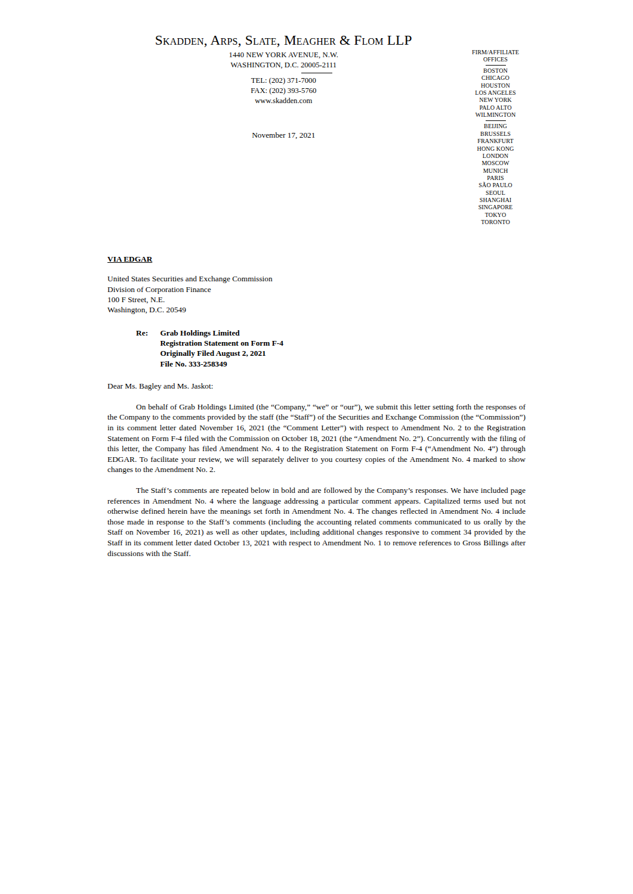FIRM/AFFILIATE
OFFICES
BOSTON
CHICAGO
HOUSTON
LOS ANGELES
NEW YORK
PALO ALTO
WILMINGTON
BEIJING
BRUSSELS
FRANKFURT
HONG KONG
LONDON
MOSCOW
MUNICH
PARIS
SÃO PAULO
SEOUL
SHANGHAI
SINGAPORE
TOKYO
TORONTO
Skadden, Arps, Slate, Meagher & Flom LLP
1440 NEW YORK AVENUE, N.W.
WASHINGTON, D.C. 20005-2111
TEL: (202) 371-7000
FAX: (202) 393-5760
www.skadden.com
November 17, 2021
VIA EDGAR
United States Securities and Exchange Commission
Division of Corporation Finance
100 F Street, N.E.
Washington, D.C. 20549
Re: Grab Holdings Limited
Registration Statement on Form F-4
Originally Filed August 2, 2021
File No. 333-258349
Dear Ms. Bagley and Ms. Jaskot:
On behalf of Grab Holdings Limited (the “Company,” “we” or “our”), we submit this letter setting forth the responses of the Company to the comments provided by the staff (the “Staff”) of the Securities and Exchange Commission (the “Commission”) in its comment letter dated November 16, 2021 (the “Comment Letter”) with respect to Amendment No. 2 to the Registration Statement on Form F-4 filed with the Commission on October 18, 2021 (the “Amendment No. 2”). Concurrently with the filing of this letter, the Company has filed Amendment No. 4 to the Registration Statement on Form F-4 (“Amendment No. 4”) through EDGAR. To facilitate your review, we will separately deliver to you courtesy copies of the Amendment No. 4 marked to show changes to the Amendment No. 2.
The Staff’s comments are repeated below in bold and are followed by the Company’s responses. We have included page references in Amendment No. 4 where the language addressing a particular comment appears. Capitalized terms used but not otherwise defined herein have the meanings set forth in Amendment No. 4. The changes reflected in Amendment No. 4 include those made in response to the Staff’s comments (including the accounting related comments communicated to us orally by the Staff on November 16, 2021) as well as other updates, including additional changes responsive to comment 34 provided by the Staff in its comment letter dated October 13, 2021 with respect to Amendment No. 1 to remove references to Gross Billings after discussions with the Staff.